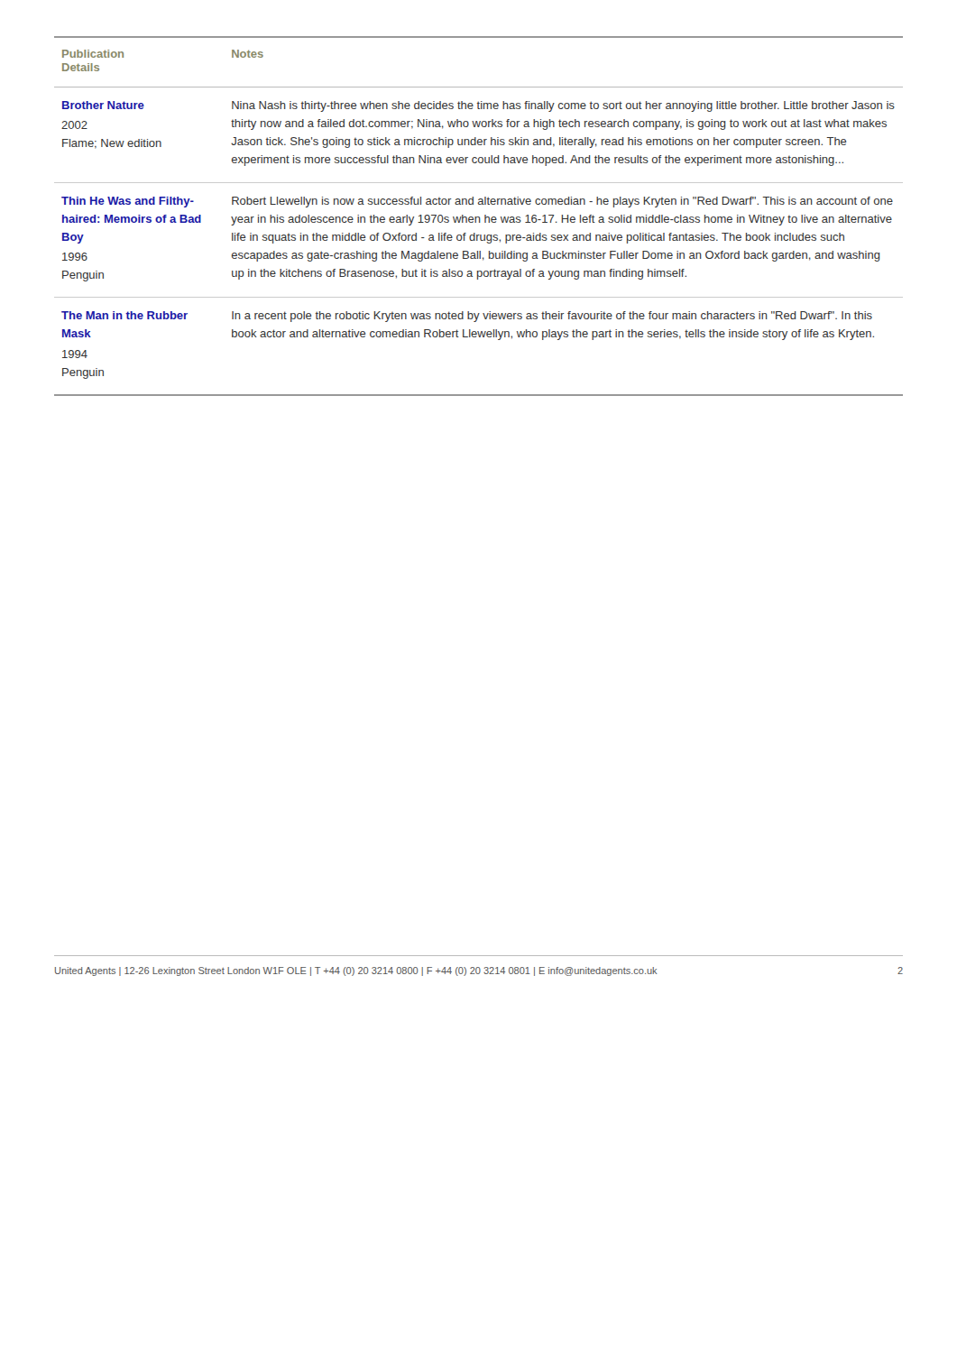| Publication Details | Notes |
| --- | --- |
| Brother Nature 2002 Flame; New edition | Nina Nash is thirty-three when she decides the time has finally come to sort out her annoying little brother. Little brother Jason is thirty now and a failed dot.commer; Nina, who works for a high tech research company, is going to work out at last what makes Jason tick. She's going to stick a microchip under his skin and, literally, read his emotions on her computer screen. The experiment is more successful than Nina ever could have hoped. And the results of the experiment more astonishing... |
| Thin He Was and Filthy-haired: Memoirs of a Bad Boy 1996 Penguin | Robert Llewellyn is now a successful actor and alternative comedian - he plays Kryten in "Red Dwarf". This is an account of one year in his adolescence in the early 1970s when he was 16-17. He left a solid middle-class home in Witney to live an alternative life in squats in the middle of Oxford - a life of drugs, pre-aids sex and naive political fantasies. The book includes such escapades as gate-crashing the Magdalene Ball, building a Buckminster Fuller Dome in an Oxford back garden, and washing up in the kitchens of Brasenose, but it is also a portrayal of a young man finding himself. |
| The Man in the Rubber Mask 1994 Penguin | In a recent pole the robotic Kryten was noted by viewers as their favourite of the four main characters in "Red Dwarf". In this book actor and alternative comedian Robert Llewellyn, who plays the part in the series, tells the inside story of life as Kryten. |
United Agents | 12-26 Lexington Street London W1F OLE | T +44 (0) 20 3214 0800 | F +44 (0) 20 3214 0801 | E info@unitedagents.co.uk 2